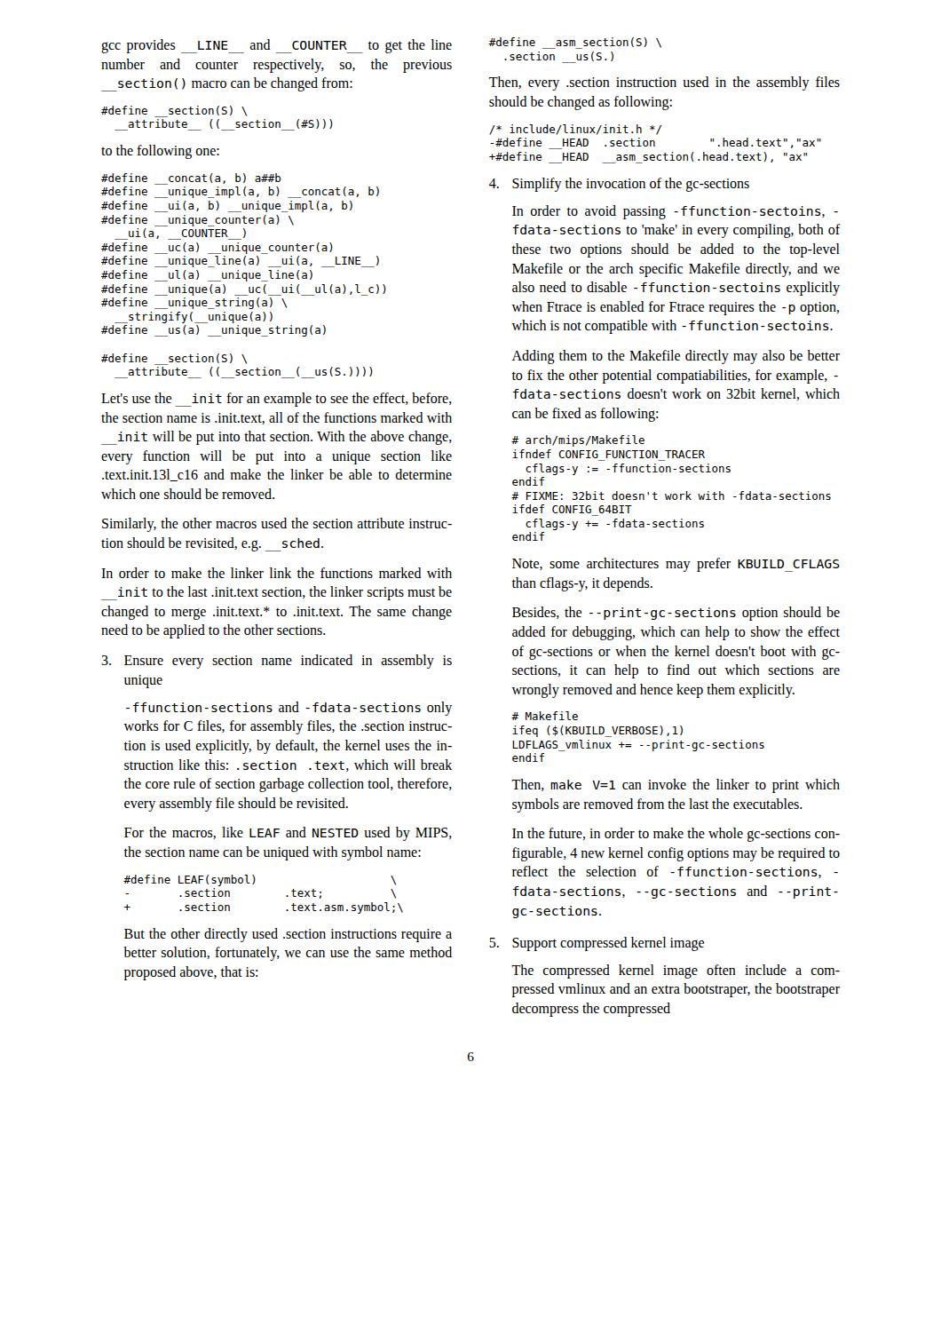gcc provides __LINE__ and __COUNTER__ to get the line number and counter respectively, so, the previous __section() macro can be changed from:
#define __section(S) \
  __attribute__ ((__section__(#S)))
to the following one:
#define __concat(a, b) a##b
#define __unique_impl(a, b) __concat(a, b)
#define __ui(a, b) __unique_impl(a, b)
#define __unique_counter(a) \
  __ui(a, __COUNTER__)
#define __uc(a) __unique_counter(a)
#define __unique_line(a) __ui(a, __LINE__)
#define __ul(a) __unique_line(a)
#define __unique(a) __uc(__ui(__ul(a),l_c))
#define __unique_string(a) \
  __stringify(__unique(a))
#define __us(a) __unique_string(a)

#define __section(S) \
  __attribute__ ((__section__(__us(S.))))
Let's use the __init for an example to see the effect, before, the section name is .init.text, all of the functions marked with __init will be put into that section. With the above change, every function will be put into a unique section like .text.init.13l_c16 and make the linker be able to determine which one should be removed.
Similarly, the other macros used the section attribute instruction should be revisited, e.g. __sched.
In order to make the linker link the functions marked with __init to the last .init.text section, the linker scripts must be changed to merge .init.text.* to .init.text. The same change need to be applied to the other sections.
3.
Ensure every section name indicated in assembly is unique
-ffunction-sections and -fdata-sections only works for C files, for assembly files, the .section instruction is used explicitly, by default, the kernel uses the instruction like this: .section .text, which will break the core rule of section garbage collection tool, therefore, every assembly file should be revisited.
For the macros, like LEAF and NESTED used by MIPS, the section name can be uniqued with symbol name:
#define LEAF(symbol)                    \
-       .section        .text;          \
+       .section        .text.asm.symbol;\
But the other directly used .section instructions require a better solution, fortunately, we can use the same method proposed above, that is:
#define __asm_section(S) \
  .section __us(S.)
Then, every .section instruction used in the assembly files should be changed as following:
/* include/linux/init.h */
-#define __HEAD  .section        ".head.text","ax"
+#define __HEAD  __asm_section(.head.text), "ax"
4.
Simplify the invocation of the gc-sections
In order to avoid passing -ffunction-sectoins, -fdata-sections to 'make' in every compiling, both of these two options should be added to the top-level Makefile or the arch specific Makefile directly, and we also need to disable -ffunction-sectoins explicitly when Ftrace is enabled for Ftrace requires the -p option, which is not compatible with -ffunction-sectoins.
Adding them to the Makefile directly may also be better to fix the other potential compatiabilities, for example, -fdata-sections doesn't work on 32bit kernel, which can be fixed as following:
# arch/mips/Makefile
ifndef CONFIG_FUNCTION_TRACER
  cflags-y := -ffunction-sections
endif
# FIXME: 32bit doesn't work with -fdata-sections
ifdef CONFIG_64BIT
  cflags-y += -fdata-sections
endif
Note, some architectures may prefer KBUILD_CFLAGS than cflags-y, it depends.
Besides, the --print-gc-sections option should be added for debugging, which can help to show the effect of gc-sections or when the kernel doesn't boot with gc-sections, it can help to find out which sections are wrongly removed and hence keep them explicitly.
# Makefile
ifeq ($(KBUILD_VERBOSE),1)
LDFLAGS_vmlinux += --print-gc-sections
endif
Then, make V=1 can invoke the linker to print which symbols are removed from the last the executables.
In the future, in order to make the whole gc-sections configurable, 4 new kernel config options may be required to reflect the selection of -ffunction-sections, -fdata-sections, --gc-sections and --print-gc-sections.
5.
Support compressed kernel image
The compressed kernel image often include a compressed vmlinux and an extra bootstraper, the bootstraper decompress the compressed
6